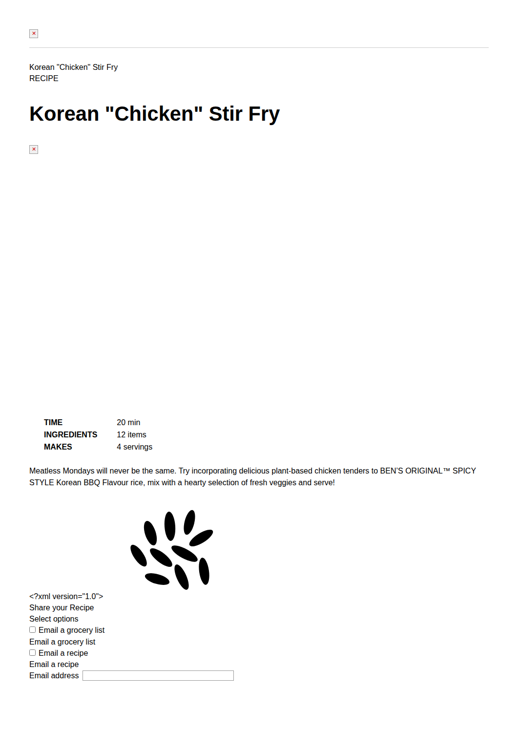✕
Korean "Chicken" Stir Fry
RECIPE
Korean "Chicken" Stir Fry
✕
| TIME | 20 min |
| INGREDIENTS | 12 items |
| MAKES | 4 servings |
Meatless Mondays will never be the same. Try incorporating delicious plant-based chicken tenders to BEN’S ORIGINAL™ SPICY STYLE Korean BBQ Flavour rice, mix with a hearty selection of fresh veggies and serve!
<?xml version="1.0">
Share your Recipe
Select options
Email a grocery list
Email a grocery list
Email a recipe
Email a recipe
Email address